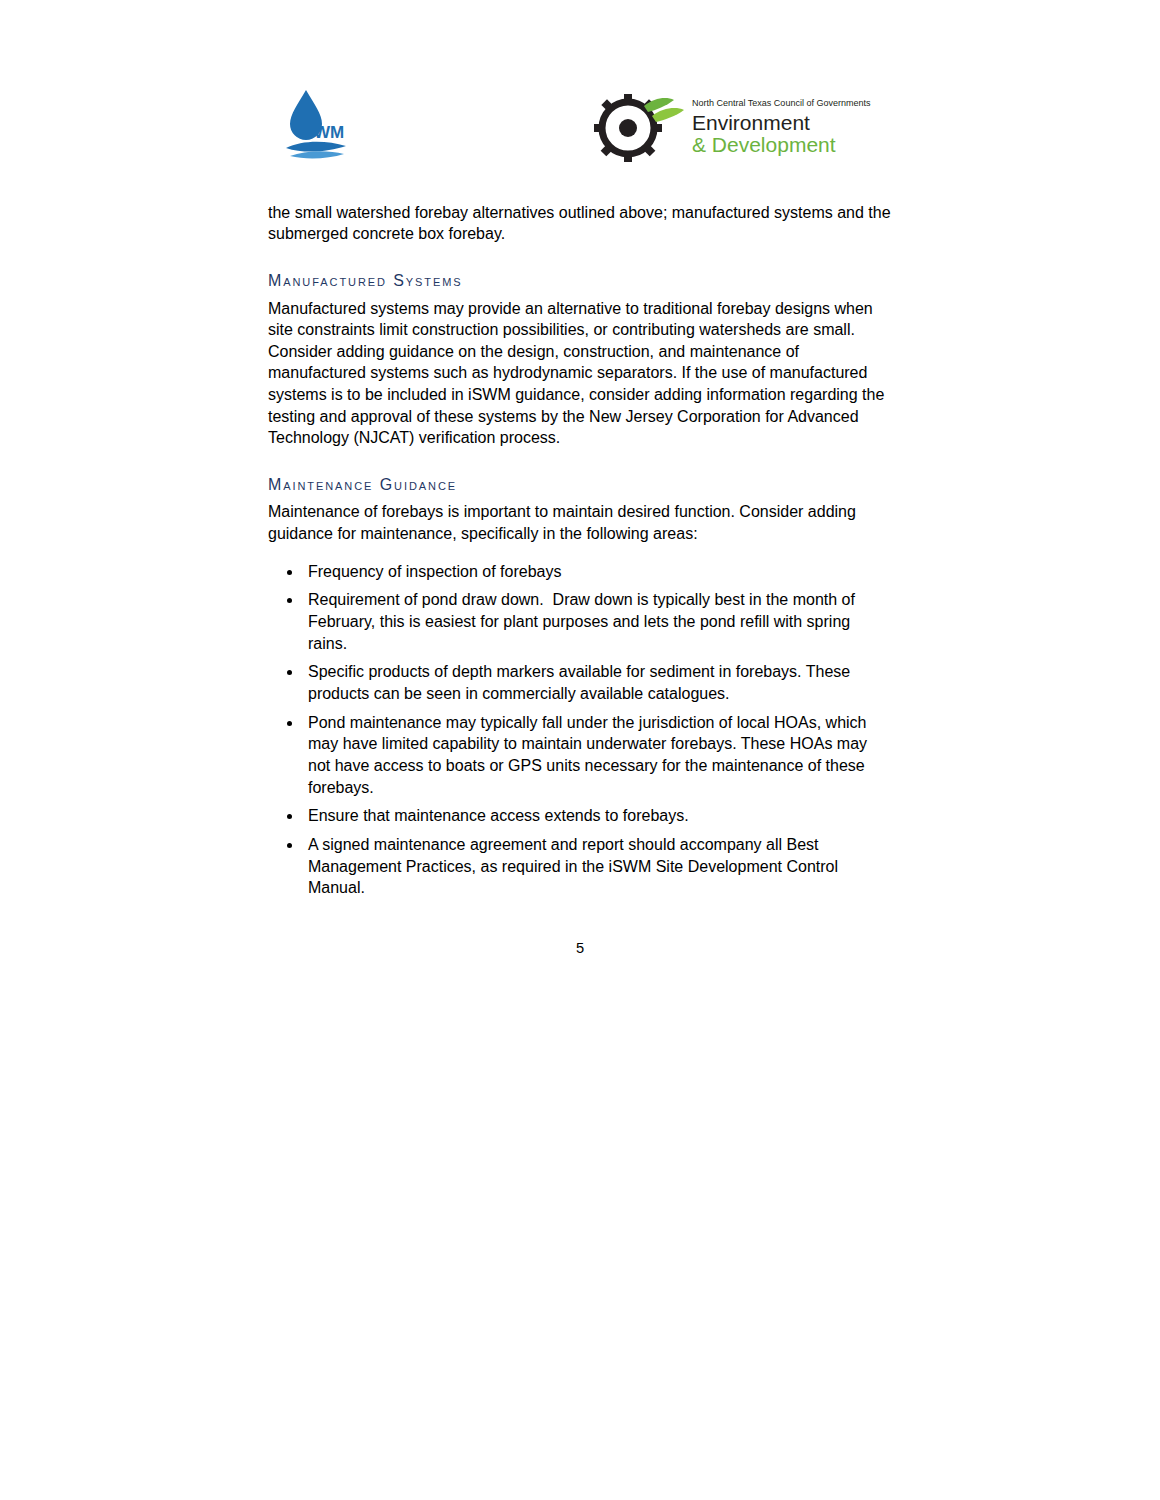iSWM
North Central Texas Council of Governments Environment & Development
the small watershed forebay alternatives outlined above; manufactured systems and the submerged concrete box forebay.
Manufactured Systems
Manufactured systems may provide an alternative to traditional forebay designs when site constraints limit construction possibilities, or contributing watersheds are small. Consider adding guidance on the design, construction, and maintenance of manufactured systems such as hydrodynamic separators. If the use of manufactured systems is to be included in iSWM guidance, consider adding information regarding the testing and approval of these systems by the New Jersey Corporation for Advanced Technology (NJCAT) verification process.
Maintenance Guidance
Maintenance of forebays is important to maintain desired function. Consider adding guidance for maintenance, specifically in the following areas:
Frequency of inspection of forebays
Requirement of pond draw down. Draw down is typically best in the month of February, this is easiest for plant purposes and lets the pond refill with spring rains.
Specific products of depth markers available for sediment in forebays. These products can be seen in commercially available catalogues.
Pond maintenance may typically fall under the jurisdiction of local HOAs, which may have limited capability to maintain underwater forebays. These HOAs may not have access to boats or GPS units necessary for the maintenance of these forebays.
Ensure that maintenance access extends to forebays.
A signed maintenance agreement and report should accompany all Best Management Practices, as required in the iSWM Site Development Control Manual.
5